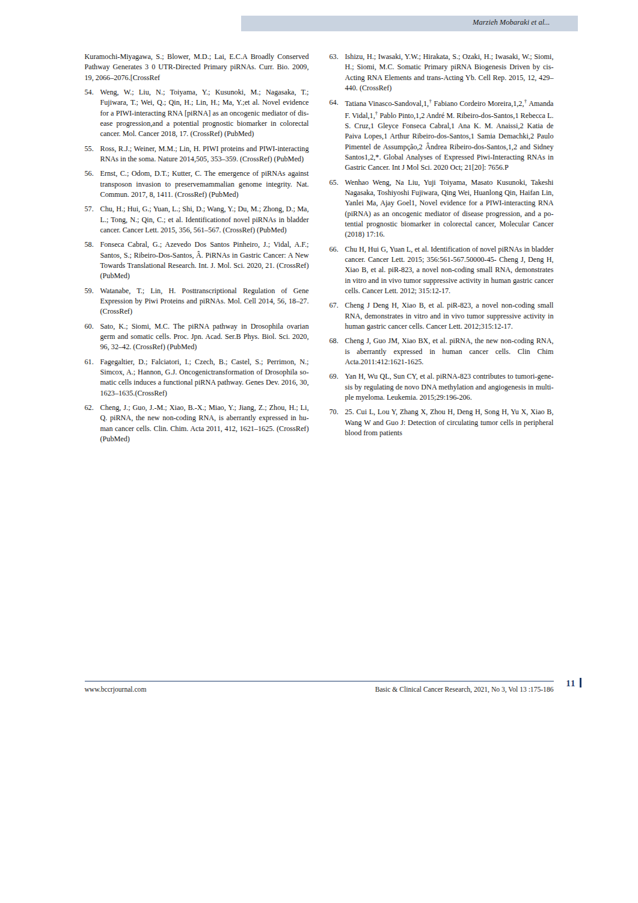Marzieh Mobaraki et al...
Kuramochi-Miyagawa, S.; Blower, M.D.; Lai, E.C.A Broadly Conserved Pathway Generates 3 0 UTR-Directed Primary piRNAs. Curr. Bio. 2009, 19, 2066–2076.[CrossRef
54. Weng, W.; Liu, N.; Toiyama, Y.; Kusunoki, M.; Nagasaka, T.; Fujiwara, T.; Wei, Q.; Qin, H.; Lin, H.; Ma, Y.;et al. Novel evidence for a PIWI-interacting RNA [piRNA] as an oncogenic mediator of disease progression,and a potential prognostic biomarker in colorectal cancer. Mol. Cancer 2018, 17. (CrossRef) (PubMed)
55. Ross, R.J.; Weiner, M.M.; Lin, H. PIWI proteins and PIWI-interacting RNAs in the soma. Nature 2014,505, 353–359. (CrossRef) (PubMed)
56. Ernst, C.; Odom, D.T.; Kutter, C. The emergence of piRNAs against transposon invasion to preservemammalian genome integrity. Nat. Commun. 2017, 8, 1411. (CrossRef) (PubMed)
57. Chu, H.; Hui, G.; Yuan, L.; Shi, D.; Wang, Y.; Du, M.; Zhong, D.; Ma, L.; Tong, N.; Qin, C.; et al. Identificationof novel piRNAs in bladder cancer. Cancer Lett. 2015, 356, 561–567. (CrossRef) (PubMed)
58. Fonseca Cabral, G.; Azevedo Dos Santos Pinheiro, J.; Vidal, A.F.; Santos, S.; Ribeiro-Dos-Santos, Â. PiRNAs in Gastric Cancer: A New Towards Translational Research. Int. J. Mol. Sci. 2020, 21. (CrossRef)(PubMed)
59. Watanabe, T.; Lin, H. Posttranscriptional Regulation of Gene Expression by Piwi Proteins and piRNAs. Mol. Cell 2014, 56, 18–27. (CrossRef)
60. Sato, K.; Siomi, M.C. The piRNA pathway in Drosophila ovarian germ and somatic cells. Proc. Jpn. Acad. Ser.B Phys. Biol. Sci. 2020, 96, 32–42. (CrossRef) (PubMed)
61. Fagegaltier, D.; Falciatori, I.; Czech, B.; Castel, S.; Perrimon, N.; Simcox, A.; Hannon, G.J. Oncogenictransformation of Drosophila somatic cells induces a functional piRNA pathway. Genes Dev. 2016, 30, 1623–1635.(CrossRef)
62. Cheng, J.; Guo, J.-M.; Xiao, B.-X.; Miao, Y.; Jiang, Z.; Zhou, H.; Li, Q. piRNA, the new non-coding RNA, is aberrantly expressed in human cancer cells. Clin. Chim. Acta 2011, 412, 1621–1625. (CrossRef) (PubMed)
63. Ishizu, H.; Iwasaki, Y.W.; Hirakata, S.; Ozaki, H.; Iwasaki, W.; Siomi, H.; Siomi, M.C. Somatic Primary piRNA Biogenesis Driven by cis-Acting RNA Elements and trans-Acting Yb. Cell Rep. 2015, 12, 429–440. (CrossRef)
64. Tatiana Vinasco-Sandoval,1,† Fabiano Cordeiro Moreira,1,2,† Amanda F. Vidal,1,† Pablo Pinto,1,2 André M. Ribeiro-dos-Santos,1 Rebecca L. S. Cruz,1 Gleyce Fonseca Cabral,1 Ana K. M. Anaissi,2 Katia de Paiva Lopes,1 Arthur Ribeiro-dos-Santos,1 Samia Demachki,2 Paulo Pimentel de Assumpção,2 Ândrea Ribeiro-dos-Santos,1,2 and Sidney Santos1,2,*. Global Analyses of Expressed Piwi-Interacting RNAs in Gastric Cancer. Int J Mol Sci. 2020 Oct; 21[20]: 7656.P
65. Wenhao Weng, Na Liu, Yuji Toiyama, Masato Kusunoki, Takeshi Nagasaka, Toshiyoshi Fujiwara, Qing Wei, Huanlong Qin, Haifan Lin, Yanlei Ma, Ajay Goel1, Novel evidence for a PIWI-interacting RNA (piRNA) as an oncogenic mediator of disease progression, and a potential prognostic biomarker in colorectal cancer, Molecular Cancer (2018) 17:16.
66. Chu H, Hui G, Yuan L, et al. Identification of novel piRNAs in bladder cancer. Cancer Lett. 2015; 356:561-567.50000-45- Cheng J, Deng H, Xiao B, et al. piR-823, a novel non-coding small RNA, demonstrates in vitro and in vivo tumor suppressive activity in human gastric cancer cells. Cancer Lett. 2012; 315:12-17.
67. Cheng J Deng H, Xiao B, et al. piR-823, a novel non-coding small RNA, demonstrates in vitro and in vivo tumor suppressive activity in human gastric cancer cells. Cancer Lett. 2012;315:12-17.
68. Cheng J, Guo JM, Xiao BX, et al. piRNA, the new non-coding RNA, is aberrantly expressed in human cancer cells. Clin Chim Acta.2011:412:1621-1625.
69. Yan H, Wu QL, Sun CY, et al. piRNA-823 contributes to tumori-genesis by regulating de novo DNA methylation and angiogenesis in multiple myeloma. Leukemia. 2015;29:196-206.
70. 25. Cui L, Lou Y, Zhang X, Zhou H, Deng H, Song H, Yu X, Xiao B, Wang W and Guo J: Detection of circulating tumor cells in peripheral blood from patients
11
www.bccrjournal.com
Basic & Clinical Cancer Research, 2021, No 3, Vol 13 :175-186